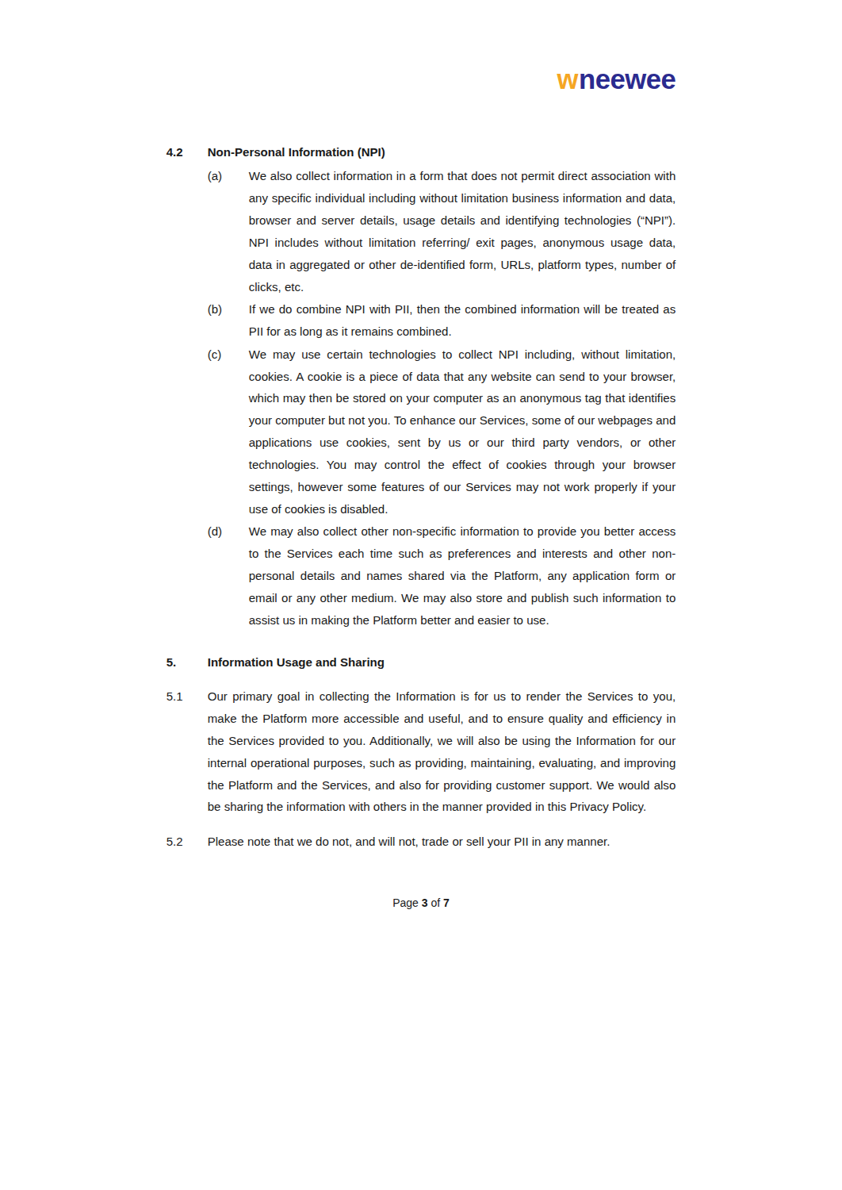wneewee
4.2
Non-Personal Information (NPI)
(a) We also collect information in a form that does not permit direct association with any specific individual including without limitation business information and data, browser and server details, usage details and identifying technologies (“NPI”). NPI includes without limitation referring/ exit pages, anonymous usage data, data in aggregated or other de-identified form, URLs, platform types, number of clicks, etc.
(b) If we do combine NPI with PII, then the combined information will be treated as PII for as long as it remains combined.
(c) We may use certain technologies to collect NPI including, without limitation, cookies. A cookie is a piece of data that any website can send to your browser, which may then be stored on your computer as an anonymous tag that identifies your computer but not you. To enhance our Services, some of our webpages and applications use cookies, sent by us or our third party vendors, or other technologies. You may control the effect of cookies through your browser settings, however some features of our Services may not work properly if your use of cookies is disabled.
(d) We may also collect other non-specific information to provide you better access to the Services each time such as preferences and interests and other non-personal details and names shared via the Platform, any application form or email or any other medium. We may also store and publish such information to assist us in making the Platform better and easier to use.
5.
Information Usage and Sharing
5.1
Our primary goal in collecting the Information is for us to render the Services to you, make the Platform more accessible and useful, and to ensure quality and efficiency in the Services provided to you. Additionally, we will also be using the Information for our internal operational purposes, such as providing, maintaining, evaluating, and improving the Platform and the Services, and also for providing customer support. We would also be sharing the information with others in the manner provided in this Privacy Policy.
5.2
Please note that we do not, and will not, trade or sell your PII in any manner.
Page 3 of 7